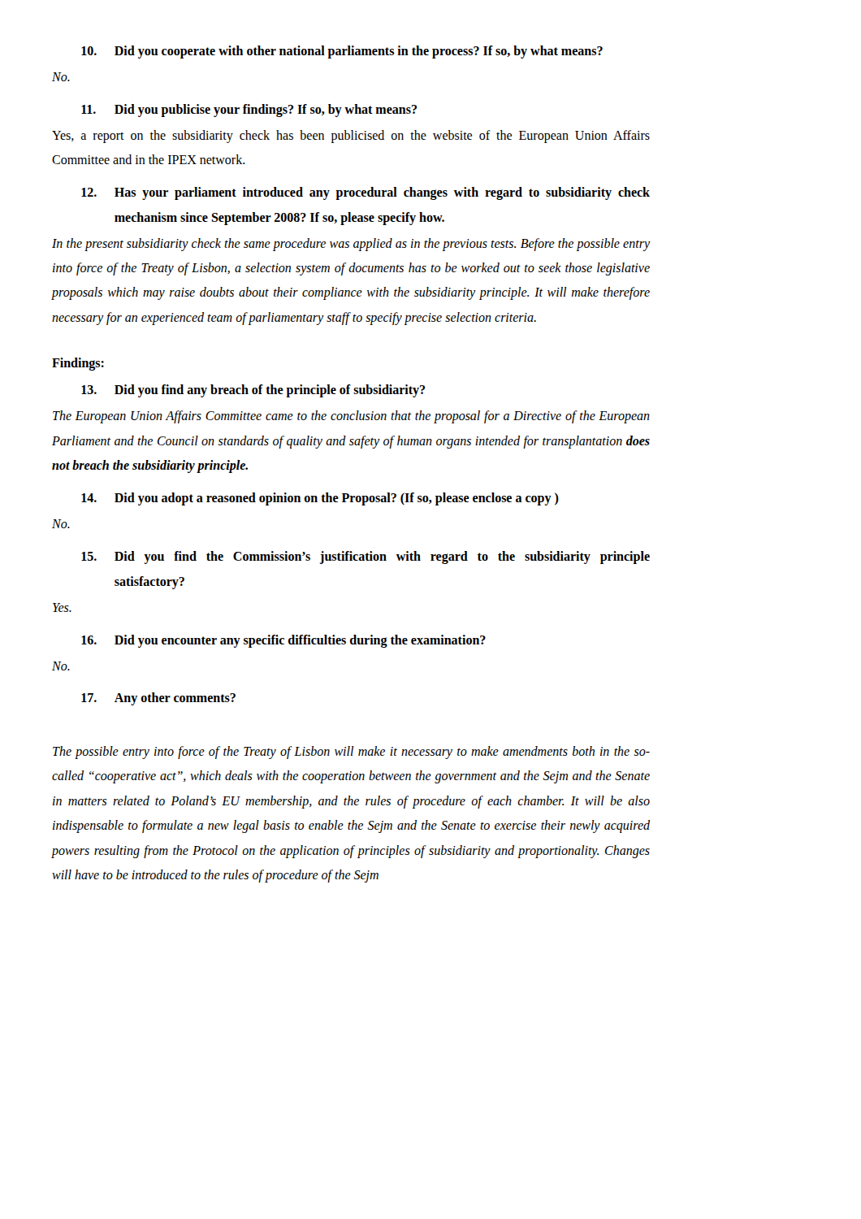10. Did you cooperate with other national parliaments in the process? If so, by what means?
No.
11. Did you publicise your findings? If so, by what means?
Yes, a report on the subsidiarity check has been publicised on the website of the European Union Affairs Committee and in the IPEX network.
12. Has your parliament introduced any procedural changes with regard to subsidiarity check mechanism since September 2008? If so, please specify how.
In the present subsidiarity check the same procedure was applied as in the previous tests. Before the possible entry into force of the Treaty of Lisbon, a selection system of documents has to be worked out to seek those legislative proposals which may raise doubts about their compliance with the subsidiarity principle. It will make therefore necessary for an experienced team of parliamentary staff to specify precise selection criteria.
Findings:
13. Did you find any breach of the principle of subsidiarity?
The European Union Affairs Committee came to the conclusion that the proposal for a Directive of the European Parliament and the Council on standards of quality and safety of human organs intended for transplantation does not breach the subsidiarity principle.
14. Did you adopt a reasoned opinion on the Proposal? (If so, please enclose a copy )
No.
15. Did you find the Commission’s justification with regard to the subsidiarity principle satisfactory?
Yes.
16. Did you encounter any specific difficulties during the examination?
No.
17. Any other comments?
The possible entry into force of the Treaty of Lisbon will make it necessary to make amendments both in the so-called “cooperative act”, which deals with the cooperation between the government and the Sejm and the Senate in matters related to Poland’s EU membership, and the rules of procedure of each chamber. It will be also indispensable to formulate a new legal basis to enable the Sejm and the Senate to exercise their newly acquired powers resulting from the Protocol on the application of principles of subsidiarity and proportionality. Changes will have to be introduced to the rules of procedure of the Sejm